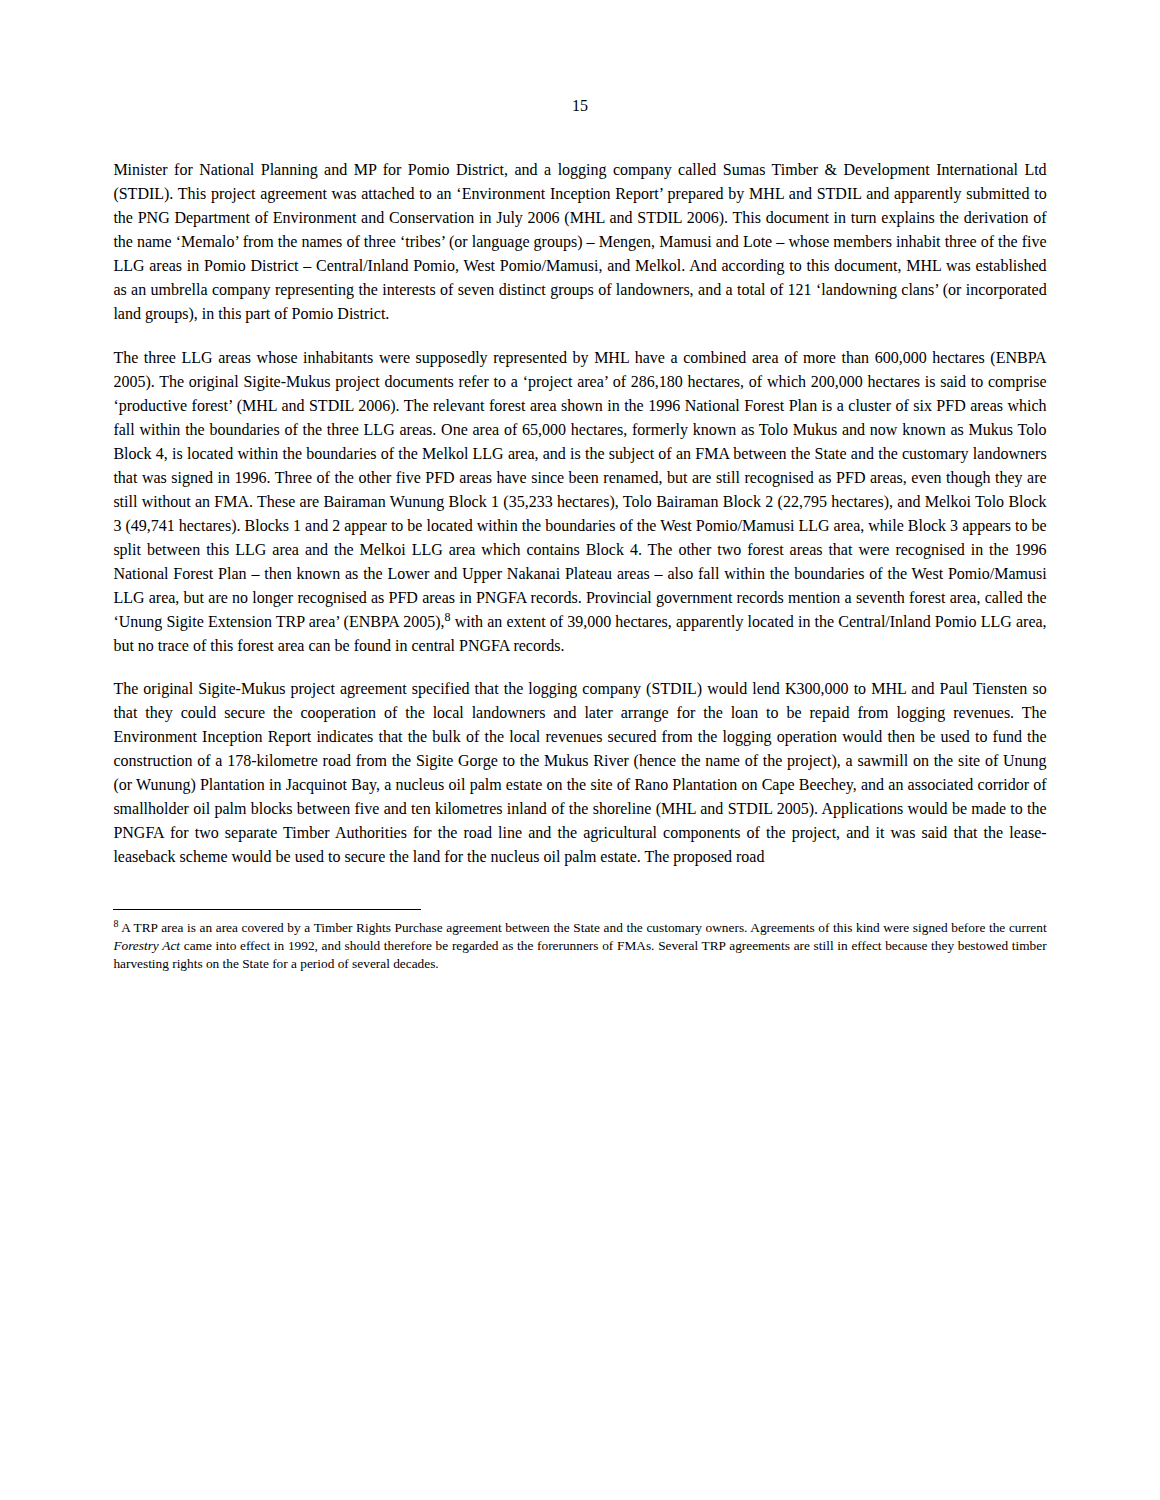15
Minister for National Planning and MP for Pomio District, and a logging company called Sumas Timber & Development International Ltd (STDIL). This project agreement was attached to an ‘Environment Inception Report’ prepared by MHL and STDIL and apparently submitted to the PNG Department of Environment and Conservation in July 2006 (MHL and STDIL 2006). This document in turn explains the derivation of the name ‘Memalo’ from the names of three ‘tribes’ (or language groups) – Mengen, Mamusi and Lote – whose members inhabit three of the five LLG areas in Pomio District – Central/Inland Pomio, West Pomio/Mamusi, and Melkol. And according to this document, MHL was established as an umbrella company representing the interests of seven distinct groups of landowners, and a total of 121 ‘landowning clans’ (or incorporated land groups), in this part of Pomio District.
The three LLG areas whose inhabitants were supposedly represented by MHL have a combined area of more than 600,000 hectares (ENBPA 2005). The original Sigite-Mukus project documents refer to a ‘project area’ of 286,180 hectares, of which 200,000 hectares is said to comprise ‘productive forest’ (MHL and STDIL 2006). The relevant forest area shown in the 1996 National Forest Plan is a cluster of six PFD areas which fall within the boundaries of the three LLG areas. One area of 65,000 hectares, formerly known as Tolo Mukus and now known as Mukus Tolo Block 4, is located within the boundaries of the Melkol LLG area, and is the subject of an FMA between the State and the customary landowners that was signed in 1996. Three of the other five PFD areas have since been renamed, but are still recognised as PFD areas, even though they are still without an FMA. These are Bairaman Wunung Block 1 (35,233 hectares), Tolo Bairaman Block 2 (22,795 hectares), and Melkoi Tolo Block 3 (49,741 hectares). Blocks 1 and 2 appear to be located within the boundaries of the West Pomio/Mamusi LLG area, while Block 3 appears to be split between this LLG area and the Melkoi LLG area which contains Block 4. The other two forest areas that were recognised in the 1996 National Forest Plan – then known as the Lower and Upper Nakanai Plateau areas – also fall within the boundaries of the West Pomio/Mamusi LLG area, but are no longer recognised as PFD areas in PNGFA records. Provincial government records mention a seventh forest area, called the ‘Unung Sigite Extension TRP area’ (ENBPA 2005),8 with an extent of 39,000 hectares, apparently located in the Central/Inland Pomio LLG area, but no trace of this forest area can be found in central PNGFA records.
The original Sigite-Mukus project agreement specified that the logging company (STDIL) would lend K300,000 to MHL and Paul Tiensten so that they could secure the cooperation of the local landowners and later arrange for the loan to be repaid from logging revenues. The Environment Inception Report indicates that the bulk of the local revenues secured from the logging operation would then be used to fund the construction of a 178-kilometre road from the Sigite Gorge to the Mukus River (hence the name of the project), a sawmill on the site of Unung (or Wunung) Plantation in Jacquinot Bay, a nucleus oil palm estate on the site of Rano Plantation on Cape Beechey, and an associated corridor of smallholder oil palm blocks between five and ten kilometres inland of the shoreline (MHL and STDIL 2005). Applications would be made to the PNGFA for two separate Timber Authorities for the road line and the agricultural components of the project, and it was said that the lease-leaseback scheme would be used to secure the land for the nucleus oil palm estate. The proposed road
8 A TRP area is an area covered by a Timber Rights Purchase agreement between the State and the customary owners. Agreements of this kind were signed before the current Forestry Act came into effect in 1992, and should therefore be regarded as the forerunners of FMAs. Several TRP agreements are still in effect because they bestowed timber harvesting rights on the State for a period of several decades.